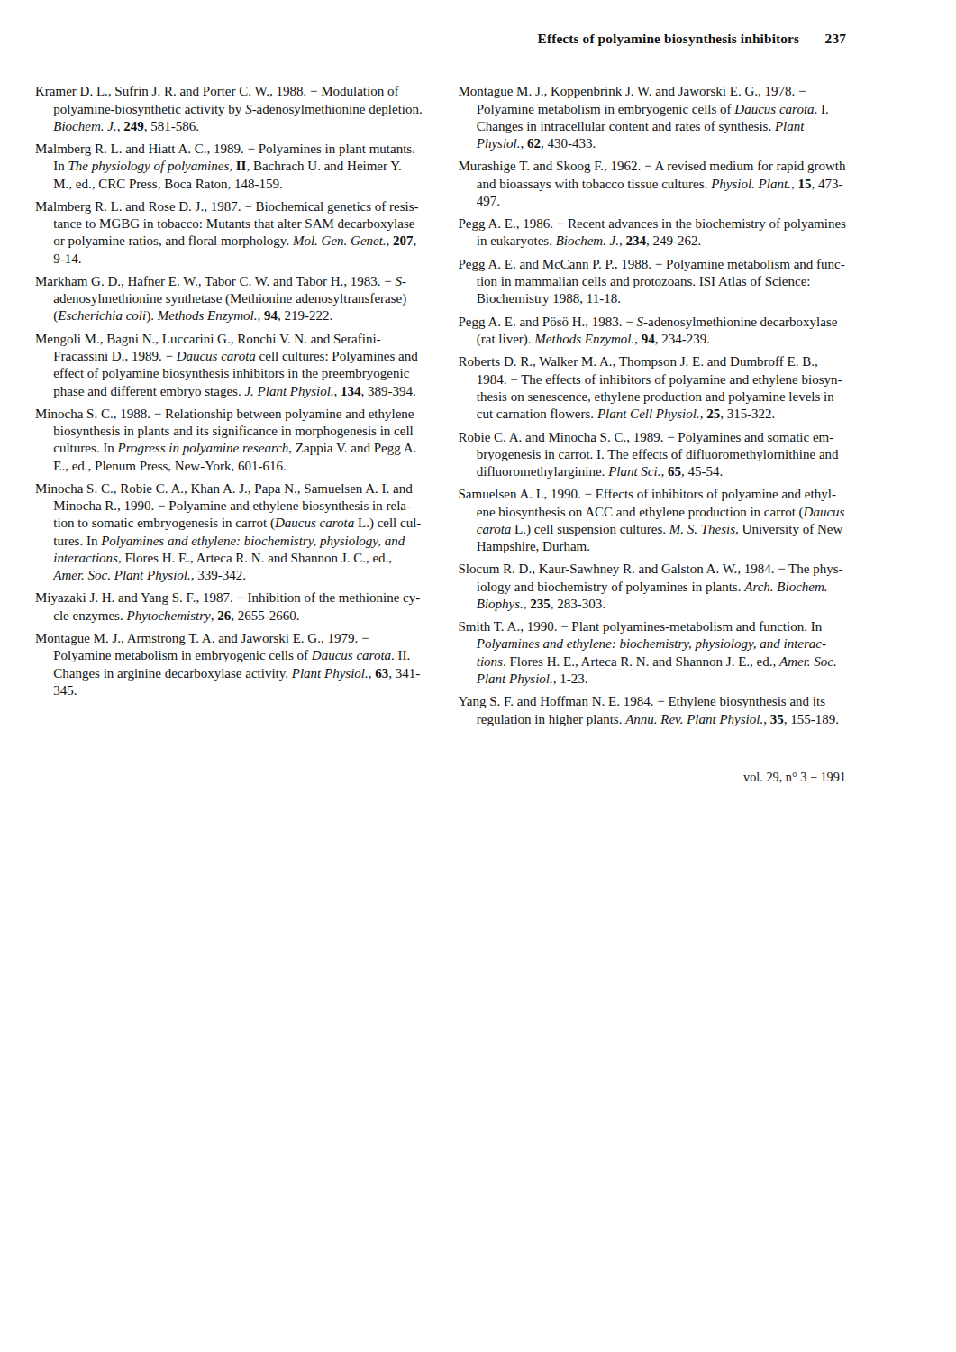Effects of polyamine biosynthesis inhibitors 237
Kramer D. L., Sufrin J. R. and Porter C. W., 1988. − Modulation of polyamine-biosynthetic activity by S-adenosylmethionine depletion. Biochem. J., 249, 581-586.
Malmberg R. L. and Hiatt A. C., 1989. − Polyamines in plant mutants. In The physiology of polyamines, II, Bachrach U. and Heimer Y. M., ed., CRC Press, Boca Raton, 148-159.
Malmberg R. L. and Rose D. J., 1987. − Biochemical genetics of resistance to MGBG in tobacco: Mutants that alter SAM decarboxylase or polyamine ratios, and floral morphology. Mol. Gen. Genet., 207, 9-14.
Markham G. D., Hafner E. W., Tabor C. W. and Tabor H., 1983. − S-adenosylmethionine synthetase (Methionine adenosyltransferase) (Escherichia coli). Methods Enzymol., 94, 219-222.
Mengoli M., Bagni N., Luccarini G., Ronchi V. N. and Serafini-Fracassini D., 1989. − Daucus carota cell cultures: Polyamines and effect of polyamine biosynthesis inhibitors in the preembryogenic phase and different embryo stages. J. Plant Physiol., 134, 389-394.
Minocha S. C., 1988. − Relationship between polyamine and ethylene biosynthesis in plants and its significance in morphogenesis in cell cultures. In Progress in polyamine research, Zappia V. and Pegg A. E., ed., Plenum Press, New-York, 601-616.
Minocha S. C., Robie C. A., Khan A. J., Papa N., Samuelsen A. I. and Minocha R., 1990. − Polyamine and ethylene biosynthesis in relation to somatic embryogenesis in carrot (Daucus carota L.) cell cultures. In Polyamines and ethylene: biochemistry, physiology, and interactions, Flores H. E., Arteca R. N. and Shannon J. C., ed., Amer. Soc. Plant Physiol., 339-342.
Miyazaki J. H. and Yang S. F., 1987. − Inhibition of the methionine cycle enzymes. Phytochemistry, 26, 2655-2660.
Montague M. J., Armstrong T. A. and Jaworski E. G., 1979. − Polyamine metabolism in embryogenic cells of Daucus carota. II. Changes in arginine decarboxylase activity. Plant Physiol., 63, 341-345.
Montague M. J., Koppenbrink J. W. and Jaworski E. G., 1978. − Polyamine metabolism in embryogenic cells of Daucus carota. I. Changes in intracellular content and rates of synthesis. Plant Physiol., 62, 430-433.
Murashige T. and Skoog F., 1962. − A revised medium for rapid growth and bioassays with tobacco tissue cultures. Physiol. Plant., 15, 473-497.
Pegg A. E., 1986. − Recent advances in the biochemistry of polyamines in eukaryotes. Biochem. J., 234, 249-262.
Pegg A. E. and McCann P. P., 1988. − Polyamine metabolism and function in mammalian cells and protozoans. ISI Atlas of Science: Biochemistry 1988, 11-18.
Pegg A. E. and Pösö H., 1983. − S-adenosylmethionine decarboxylase (rat liver). Methods Enzymol., 94, 234-239.
Roberts D. R., Walker M. A., Thompson J. E. and Dumbroff E. B., 1984. − The effects of inhibitors of polyamine and ethylene biosynthesis on senescence, ethylene production and polyamine levels in cut carnation flowers. Plant Cell Physiol., 25, 315-322.
Robie C. A. and Minocha S. C., 1989. − Polyamines and somatic embryogenesis in carrot. I. The effects of difluoromethylornithine and difluoromethylarginine. Plant Sci., 65, 45-54.
Samuelsen A. I., 1990. − Effects of inhibitors of polyamine and ethylene biosynthesis on ACC and ethylene production in carrot (Daucus carota L.) cell suspension cultures. M. S. Thesis, University of New Hampshire, Durham.
Slocum R. D., Kaur-Sawhney R. and Galston A. W., 1984. − The physiology and biochemistry of polyamines in plants. Arch. Biochem. Biophys., 235, 283-303.
Smith T. A., 1990. − Plant polyamines-metabolism and function. In Polyamines and ethylene: biochemistry, physiology, and interactions. Flores H. E., Arteca R. N. and Shannon J. E., ed., Amer. Soc. Plant Physiol., 1-23.
Yang S. F. and Hoffman N. E. 1984. − Ethylene biosynthesis and its regulation in higher plants. Annu. Rev. Plant Physiol., 35, 155-189.
vol. 29, n° 3 − 1991